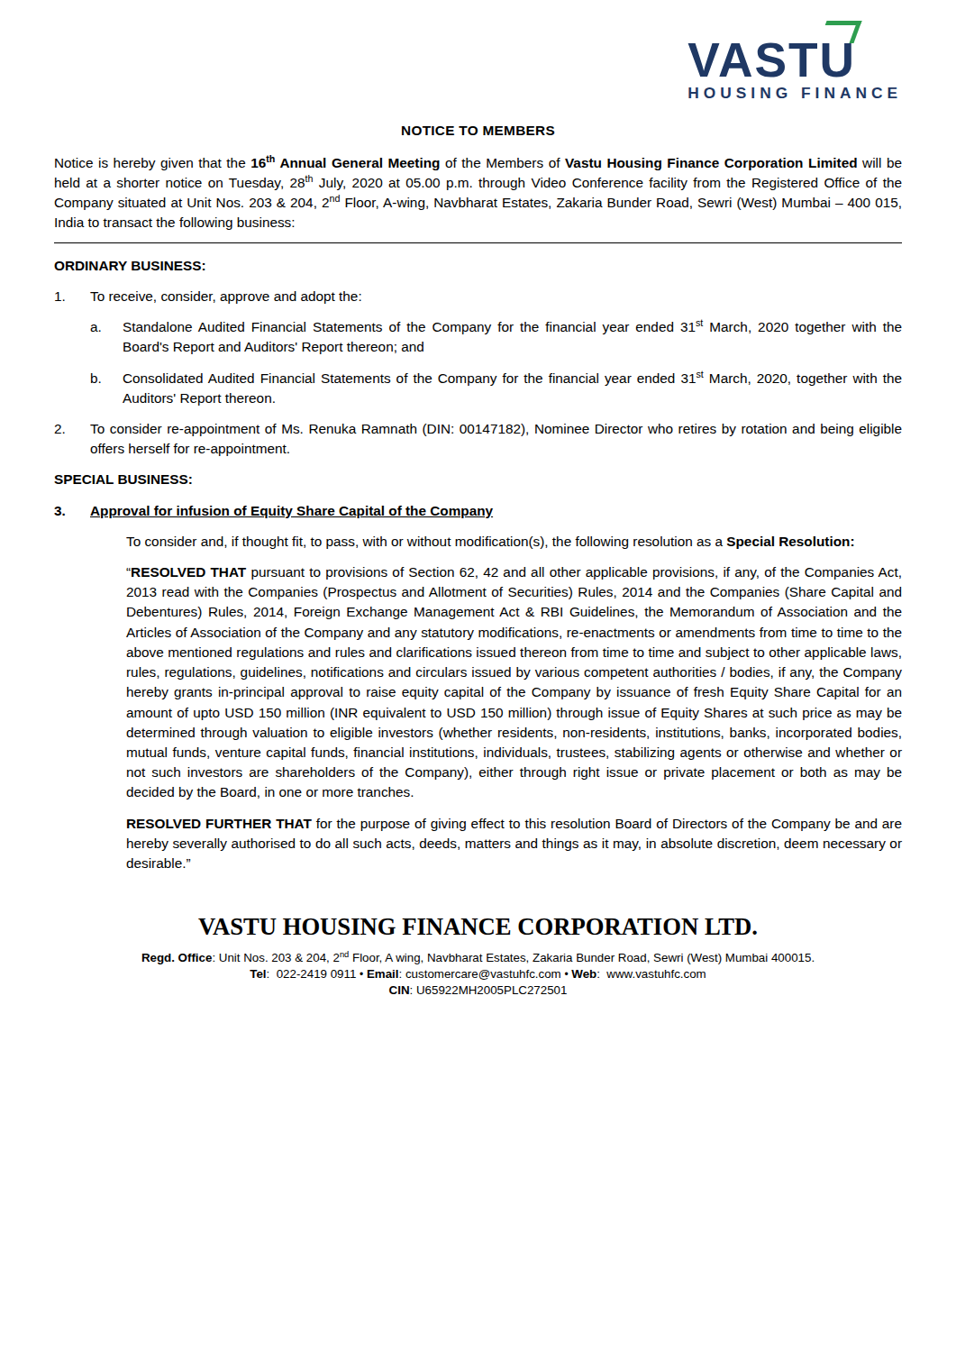VASTU
HOUSING FINANCE
NOTICE TO MEMBERS
Notice is hereby given that the 16th Annual General Meeting of the Members of Vastu Housing Finance Corporation Limited will be held at a shorter notice on Tuesday, 28th July, 2020 at 05.00 p.m. through Video Conference facility from the Registered Office of the Company situated at Unit Nos. 203 & 204, 2nd Floor, A-wing, Navbharat Estates, Zakaria Bunder Road, Sewri (West) Mumbai – 400 015, India to transact the following business:
ORDINARY BUSINESS:
To receive, consider, approve and adopt the:
Standalone Audited Financial Statements of the Company for the financial year ended 31st March, 2020 together with the Board's Report and Auditors' Report thereon; and
Consolidated Audited Financial Statements of the Company for the financial year ended 31st March, 2020, together with the Auditors' Report thereon.
To consider re-appointment of Ms. Renuka Ramnath (DIN: 00147182), Nominee Director who retires by rotation and being eligible offers herself for re-appointment.
SPECIAL BUSINESS:
3.
Approval for infusion of Equity Share Capital of the Company
To consider and, if thought fit, to pass, with or without modification(s), the following resolution as a Special Resolution:
“RESOLVED THAT pursuant to provisions of Section 62, 42 and all other applicable provisions, if any, of the Companies Act, 2013 read with the Companies (Prospectus and Allotment of Securities) Rules, 2014 and the Companies (Share Capital and Debentures) Rules, 2014, Foreign Exchange Management Act & RBI Guidelines, the Memorandum of Association and the Articles of Association of the Company and any statutory modifications, re-enactments or amendments from time to time to the above mentioned regulations and rules and clarifications issued thereon from time to time and subject to other applicable laws, rules, regulations, guidelines, notifications and circulars issued by various competent authorities / bodies, if any, the Company hereby grants in-principal approval to raise equity capital of the Company by issuance of fresh Equity Share Capital for an amount of upto USD 150 million (INR equivalent to USD 150 million) through issue of Equity Shares at such price as may be determined through valuation to eligible investors (whether residents, non-residents, institutions, banks, incorporated bodies, mutual funds, venture capital funds, financial institutions, individuals, trustees, stabilizing agents or otherwise and whether or not such investors are shareholders of the Company), either through right issue or private placement or both as may be decided by the Board, in one or more tranches.
RESOLVED FURTHER THAT for the purpose of giving effect to this resolution Board of Directors of the Company be and are hereby severally authorised to do all such acts, deeds, matters and things as it may, in absolute discretion, deem necessary or desirable.”
VASTU HOUSING FINANCE CORPORATION LTD.
Regd. Office: Unit Nos. 203 & 204, 2nd Floor, A wing, Navbharat Estates, Zakaria Bunder Road, Sewri (West) Mumbai 400015.
Tel: 022-2419 0911 • Email: customercare@vastuhfc.com • Web: www.vastuhfc.com
CIN: U65922MH2005PLC272501